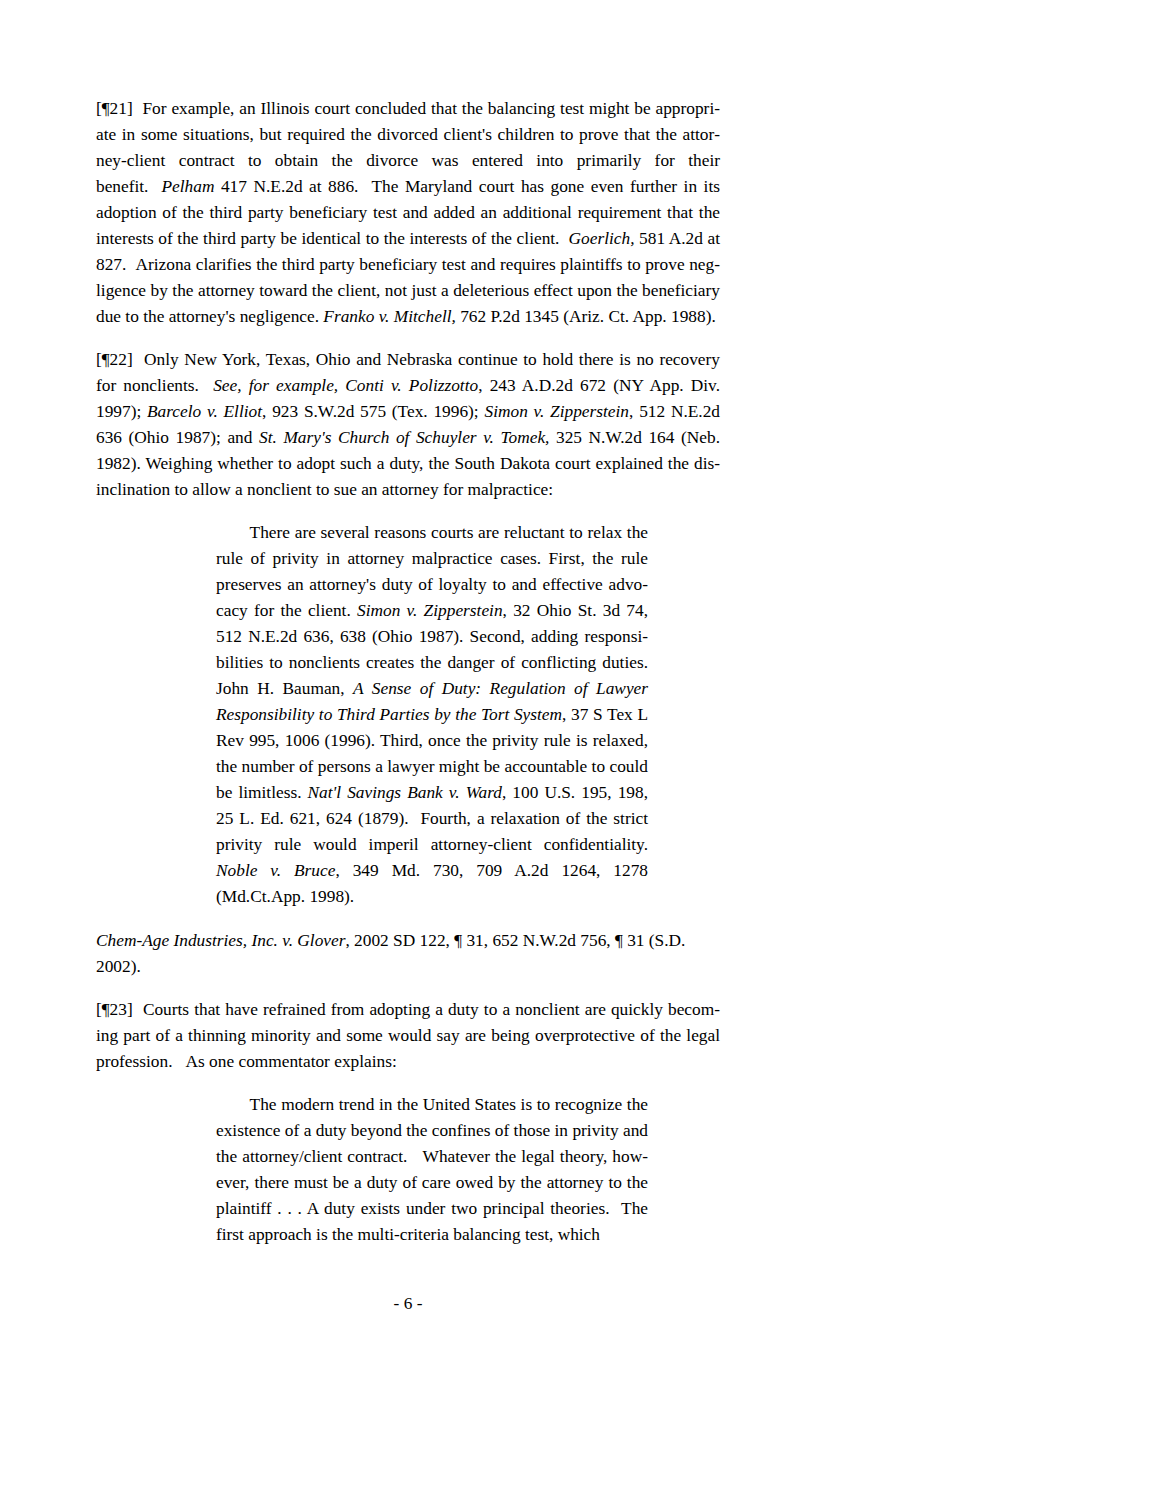[¶21] For example, an Illinois court concluded that the balancing test might be appropriate in some situations, but required the divorced client's children to prove that the attorney-client contract to obtain the divorce was entered into primarily for their benefit. Pelham 417 N.E.2d at 886. The Maryland court has gone even further in its adoption of the third party beneficiary test and added an additional requirement that the interests of the third party be identical to the interests of the client. Goerlich, 581 A.2d at 827. Arizona clarifies the third party beneficiary test and requires plaintiffs to prove negligence by the attorney toward the client, not just a deleterious effect upon the beneficiary due to the attorney's negligence. Franko v. Mitchell, 762 P.2d 1345 (Ariz. Ct. App. 1988).
[¶22] Only New York, Texas, Ohio and Nebraska continue to hold there is no recovery for nonclients. See, for example, Conti v. Polizzotto, 243 A.D.2d 672 (NY App. Div. 1997); Barcelo v. Elliot, 923 S.W.2d 575 (Tex. 1996); Simon v. Zipperstein, 512 N.E.2d 636 (Ohio 1987); and St. Mary's Church of Schuyler v. Tomek, 325 N.W.2d 164 (Neb. 1982). Weighing whether to adopt such a duty, the South Dakota court explained the disinclination to allow a nonclient to sue an attorney for malpractice:
There are several reasons courts are reluctant to relax the rule of privity in attorney malpractice cases. First, the rule preserves an attorney's duty of loyalty to and effective advocacy for the client. Simon v. Zipperstein, 32 Ohio St. 3d 74, 512 N.E.2d 636, 638 (Ohio 1987). Second, adding responsibilities to nonclients creates the danger of conflicting duties. John H. Bauman, A Sense of Duty: Regulation of Lawyer Responsibility to Third Parties by the Tort System, 37 S Tex L Rev 995, 1006 (1996). Third, once the privity rule is relaxed, the number of persons a lawyer might be accountable to could be limitless. Nat'l Savings Bank v. Ward, 100 U.S. 195, 198, 25 L. Ed. 621, 624 (1879). Fourth, a relaxation of the strict privity rule would imperil attorney-client confidentiality. Noble v. Bruce, 349 Md. 730, 709 A.2d 1264, 1278 (Md.Ct.App. 1998).
Chem-Age Industries, Inc. v. Glover, 2002 SD 122, ¶ 31, 652 N.W.2d 756, ¶ 31 (S.D. 2002).
[¶23] Courts that have refrained from adopting a duty to a nonclient are quickly becoming part of a thinning minority and some would say are being overprotective of the legal profession. As one commentator explains:
The modern trend in the United States is to recognize the existence of a duty beyond the confines of those in privity and the attorney/client contract. Whatever the legal theory, however, there must be a duty of care owed by the attorney to the plaintiff . . . A duty exists under two principal theories. The first approach is the multi-criteria balancing test, which
- 6 -